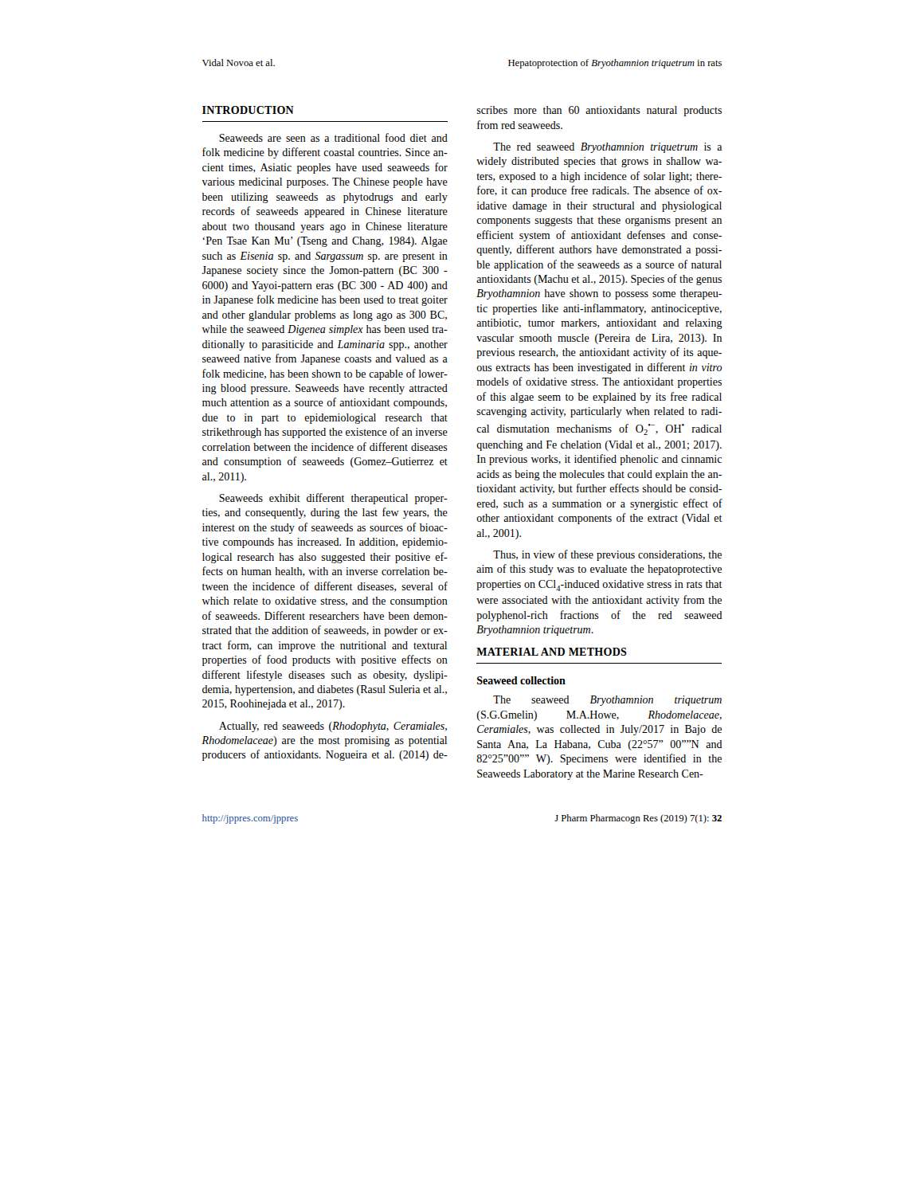Vidal Novoa et al.
Hepatoprotection of Bryothamnion triquetrum in rats
INTRODUCTION
Seaweeds are seen as a traditional food diet and folk medicine by different coastal countries. Since ancient times, Asiatic peoples have used seaweeds for various medicinal purposes. The Chinese people have been utilizing seaweeds as phytodrugs and early records of seaweeds appeared in Chinese literature about two thousand years ago in Chinese literature ‘Pen Tsae Kan Mu’ (Tseng and Chang, 1984). Algae such as Eisenia sp. and Sargassum sp. are present in Japanese society since the Jomon-pattern (BC 300 - 6000) and Yayoi-pattern eras (BC 300 - AD 400) and in Japanese folk medicine has been used to treat goiter and other glandular problems as long ago as 300 BC, while the seaweed Digenea simplex has been used traditionally to parasiticide and Laminaria spp., another seaweed native from Japanese coasts and valued as a folk medicine, has been shown to be capable of lowering blood pressure. Seaweeds have recently attracted much attention as a source of antioxidant compounds, due to in part to epidemiological research that strikethrough has supported the existence of an inverse correlation between the incidence of different diseases and consumption of seaweeds (Gomez–Gutierrez et al., 2011).
Seaweeds exhibit different therapeutical properties, and consequently, during the last few years, the interest on the study of seaweeds as sources of bioactive compounds has increased. In addition, epidemiological research has also suggested their positive effects on human health, with an inverse correlation between the incidence of different diseases, several of which relate to oxidative stress, and the consumption of seaweeds. Different researchers have been demonstrated that the addition of seaweeds, in powder or extract form, can improve the nutritional and textural properties of food products with positive effects on different lifestyle diseases such as obesity, dyslipidemia, hypertension, and diabetes (Rasul Suleria et al., 2015, Roohinejada et al., 2017).
Actually, red seaweeds (Rhodophyta, Ceramiales, Rhodomelaceae) are the most promising as potential producers of antioxidants. Nogueira et al. (2014) describes more than 60 antioxidants natural products from red seaweeds.
The red seaweed Bryothamnion triquetrum is a widely distributed species that grows in shallow waters, exposed to a high incidence of solar light; therefore, it can produce free radicals. The absence of oxidative damage in their structural and physiological components suggests that these organisms present an efficient system of antioxidant defenses and consequently, different authors have demonstrated a possible application of the seaweeds as a source of natural antioxidants (Machu et al., 2015). Species of the genus Bryothamnion have shown to possess some therapeutic properties like anti-inflammatory, antinociceptive, antibiotic, tumor markers, antioxidant and relaxing vascular smooth muscle (Pereira de Lira, 2013). In previous research, the antioxidant activity of its aqueous extracts has been investigated in different in vitro models of oxidative stress. The antioxidant properties of this algae seem to be explained by its free radical scavenging activity, particularly when related to radical dismutation mechanisms of O2•−, OH• radical quenching and Fe chelation (Vidal et al., 2001; 2017). In previous works, it identified phenolic and cinnamic acids as being the molecules that could explain the antioxidant activity, but further effects should be considered, such as a summation or a synergistic effect of other antioxidant components of the extract (Vidal et al., 2001).
Thus, in view of these previous considerations, the aim of this study was to evaluate the hepatoprotective properties on CCl4-induced oxidative stress in rats that were associated with the antioxidant activity from the polyphenol-rich fractions of the red seaweed Bryothamnion triquetrum.
MATERIAL AND METHODS
Seaweed collection
The seaweed Bryothamnion triquetrum (S.G.Gmelin) M.A.Howe, Rhodomelaceae, Ceramiales, was collected in July/2017 in Bajo de Santa Ana, La Habana, Cuba (22°57” 00””N and 82°25”00”” W). Specimens were identified in the Seaweeds Laboratory at the Marine Research Cen-
http://jppres.com/jppres
J Pharm Pharmacogn Res (2019) 7(1): 32